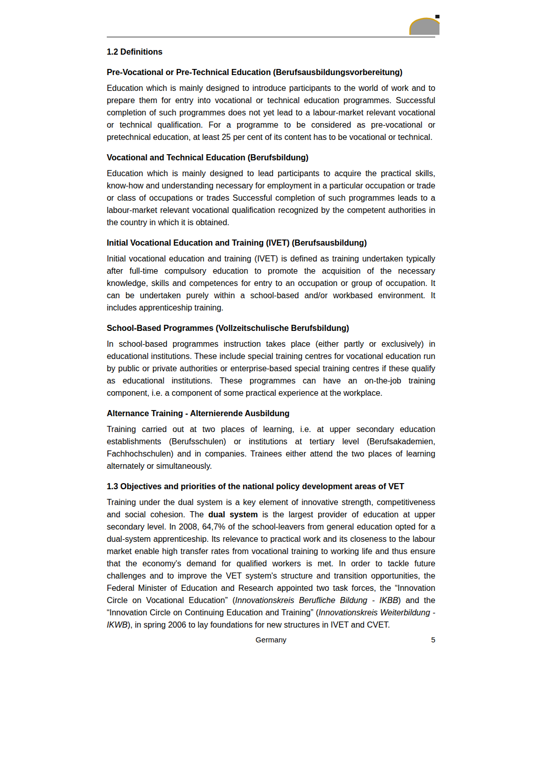1.2 Definitions
Pre-Vocational or Pre-Technical Education (Berufsausbildungsvorbereitung)
Education which is mainly designed to introduce participants to the world of work and to prepare them for entry into vocational or technical education programmes. Successful completion of such programmes does not yet lead to a labour-market relevant vocational or technical qualification. For a programme to be considered as pre-vocational or pretechnical education, at least 25 per cent of its content has to be vocational or technical.
Vocational and Technical Education (Berufsbildung)
Education which is mainly designed to lead participants to acquire the practical skills, know-how and understanding necessary for employment in a particular occupation or trade or class of occupations or trades Successful completion of such programmes leads to a labour-market relevant vocational qualification recognized by the competent authorities in the country in which it is obtained.
Initial Vocational Education and Training (IVET) (Berufsausbildung)
Initial vocational education and training (IVET) is defined as training undertaken typically after full-time compulsory education to promote the acquisition of the necessary knowledge, skills and competences for entry to an occupation or group of occupation. It can be undertaken purely within a school-based and/or workbased environment. It includes apprenticeship training.
School-Based Programmes (Vollzeitschulische Berufsbildung)
In school-based programmes instruction takes place (either partly or exclusively) in educational institutions. These include special training centres for vocational education run by public or private authorities or enterprise-based special training centres if these qualify as educational institutions. These programmes can have an on-the-job training component, i.e. a component of some practical experience at the workplace.
Alternance Training - Alternierende Ausbildung
Training carried out at two places of learning, i.e. at upper secondary education establishments (Berufsschulen) or institutions at tertiary level (Berufsakademien, Fachhochschulen) and in companies. Trainees either attend the two places of learning alternately or simultaneously.
1.3 Objectives and priorities of the national policy development areas of VET
Training under the dual system is a key element of innovative strength, competitiveness and social cohesion. The dual system is the largest provider of education at upper secondary level. In 2008, 64,7% of the school-leavers from general education opted for a dual-system apprenticeship. Its relevance to practical work and its closeness to the labour market enable high transfer rates from vocational training to working life and thus ensure that the economy's demand for qualified workers is met. In order to tackle future challenges and to improve the VET system's structure and transition opportunities, the Federal Minister of Education and Research appointed two task forces, the “Innovation Circle on Vocational Education” (Innovationskreis Berufliche Bildung - IKBB) and the “Innovation Circle on Continuing Education and Training” (Innovationskreis Weiterbildung - IKWB), in spring 2006 to lay foundations for new structures in IVET and CVET.
Germany 5